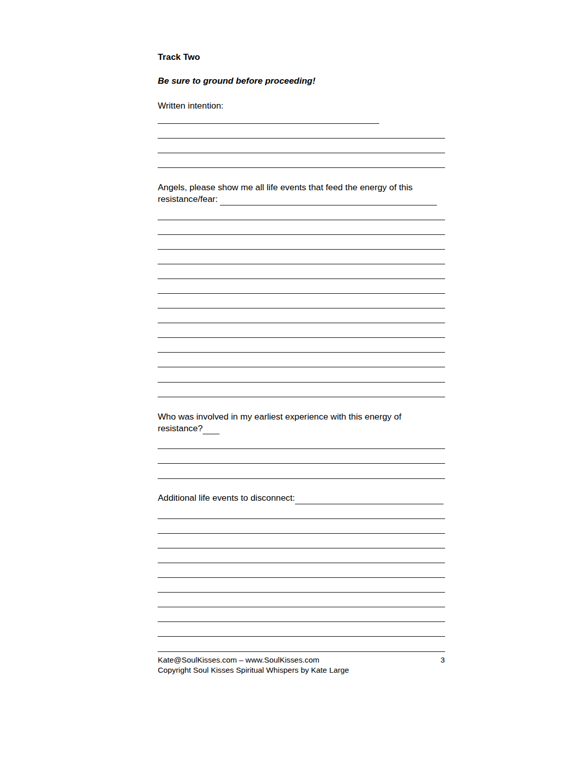Track Two
Be sure to ground before proceeding!
Written intention:
Angels, please show me all life events that feed the energy of this
resistance/fear:
Who was involved in my earliest experience with this energy of resistance?
Additional life events to disconnect:
3 Kate@SoulKisses.com – www.SoulKisses.com
Copyright Soul Kisses Spiritual Whispers by Kate Large